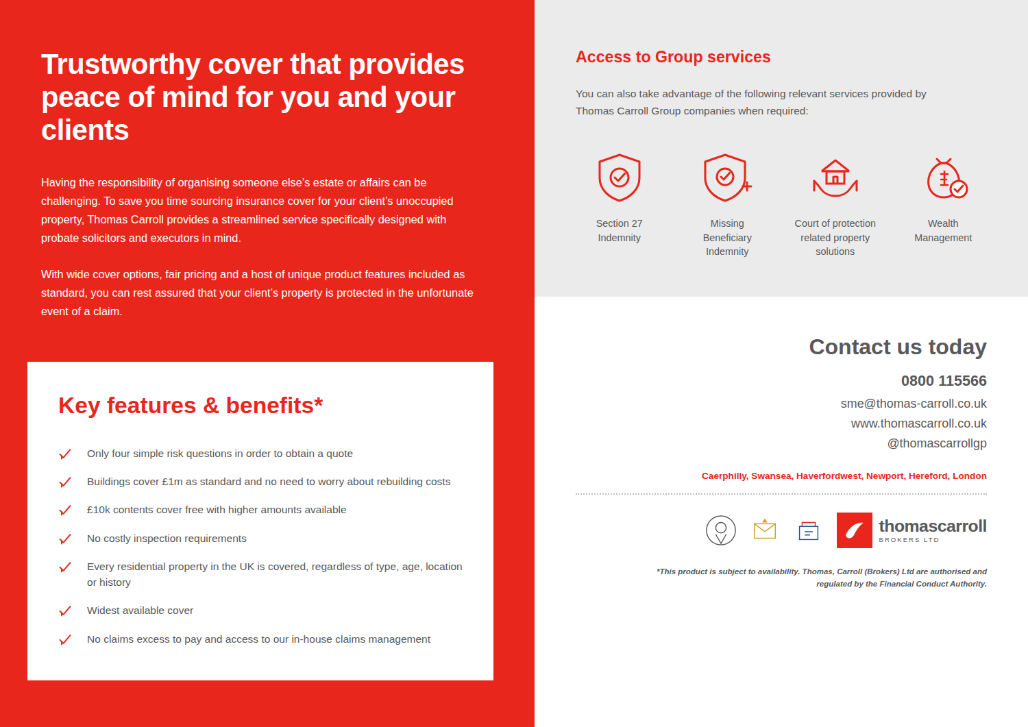Trustworthy cover that provides peace of mind for you and your clients
Having the responsibility of organising someone else’s estate or affairs can be challenging. To save you time sourcing insurance cover for your client’s unoccupied property, Thomas Carroll provides a streamlined service specifically designed with probate solicitors and executors in mind.
With wide cover options, fair pricing and a host of unique product features included as standard, you can rest assured that your client’s property is protected in the unfortunate event of a claim.
Key features & benefits*
Only four simple risk questions in order to obtain a quote
Buildings cover £1m as standard and no need to worry about rebuilding costs
£10k contents cover free with higher amounts available
No costly inspection requirements
Every residential property in the UK is covered, regardless of type, age, location or history
Widest available cover
No claims excess to pay and access to our in-house claims management
Access to Group services
You can also take advantage of the following relevant services provided by Thomas Carroll Group companies when required:
Section 27
Indemnity
Missing
Beneficiary
Indemnity
Court of protection
related property
solutions
Wealth
Management
Contact us today
0800 115566
sme@thomas-carroll.co.uk www.thomascarroll.co.uk @thomascarrollgp
Caerphilly, Swansea, Haverfordwest, Newport, Hereford, London
thomascarroll
BROKERS LTD
*This product is subject to availability. Thomas, Carroll (Brokers) Ltd are authorised and regulated by the Financial Conduct Authority.